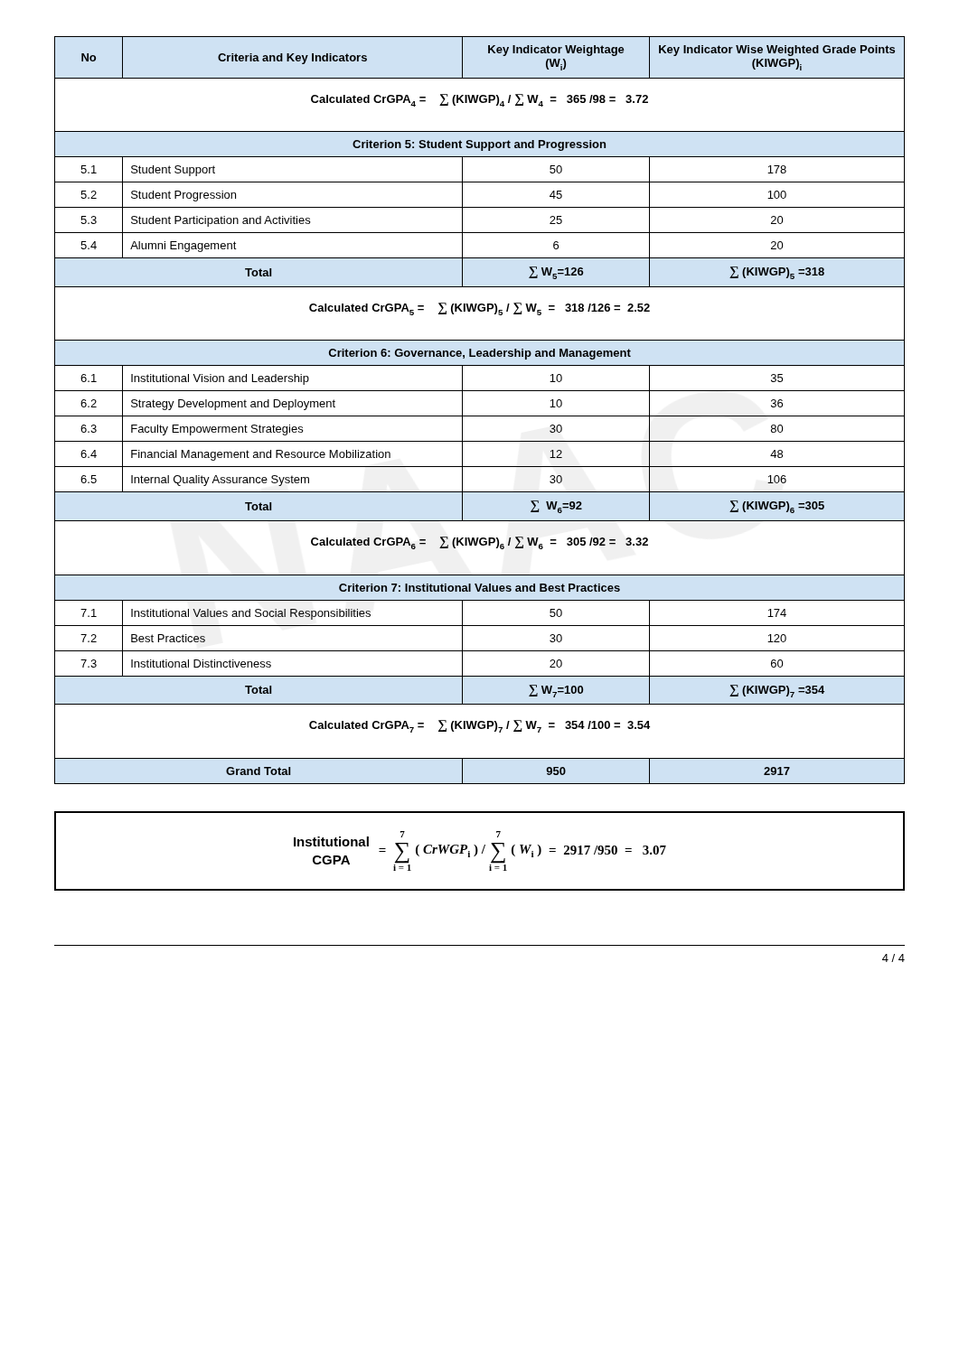| No | Criteria and Key Indicators | Key Indicator Weightage (W i ) | Key Indicator Wise Weighted Grade Points (KIWGP) i |
| --- | --- | --- | --- |
| Calculated CrGPA 4 = ∑ (KIWGP) 4 / ∑ W 4 = 365 /98 = 3.72 |
| Criterion 5: Student Support and Progression |
| 5.1 | Student Support | 50 | 178 |
| 5.2 | Student Progression | 45 | 100 |
| 5.3 | Student Participation and Activities | 25 | 20 |
| 5.4 | Alumni Engagement | 6 | 20 |
| Total | ∑ W 5 =126 | ∑ (KIWGP) 5 =318 |
| Calculated CrGPA 5 = ∑ (KIWGP) 5 / ∑ W 5 = 318 /126 = 2.52 |
| Criterion 6: Governance, Leadership and Management |
| 6.1 | Institutional Vision and Leadership | 10 | 35 |
| 6.2 | Strategy Development and Deployment | 10 | 36 |
| 6.3 | Faculty Empowerment Strategies | 30 | 80 |
| 6.4 | Financial Management and Resource Mobilization | 12 | 48 |
| 6.5 | Internal Quality Assurance System | 30 | 106 |
| Total | ∑ W 6 =92 | ∑ (KIWGP) 6 =305 |
| Calculated CrGPA 6 = ∑ (KIWGP) 6 / ∑ W 6 = 305 /92 = 3.32 |
| Criterion 7: Institutional Values and Best Practices |
| 7.1 | Institutional Values and Social Responsibilities | 50 | 174 |
| 7.2 | Best Practices | 30 | 120 |
| 7.3 | Institutional Distinctiveness | 20 | 60 |
| Total | ∑ W 7 =100 | ∑ (KIWGP) 7 =354 |
| Calculated CrGPA 7 = ∑ (KIWGP) 7 / ∑ W 7 = 354 /100 = 3.54 |
| Grand Total | 950 | 2917 |
Institutional
CGPA = 7 ∑ i = 1 ( CrWGPi ) / 7 ∑ i = 1 ( Wi ) = 2917 /950 = 3.07
4 / 4